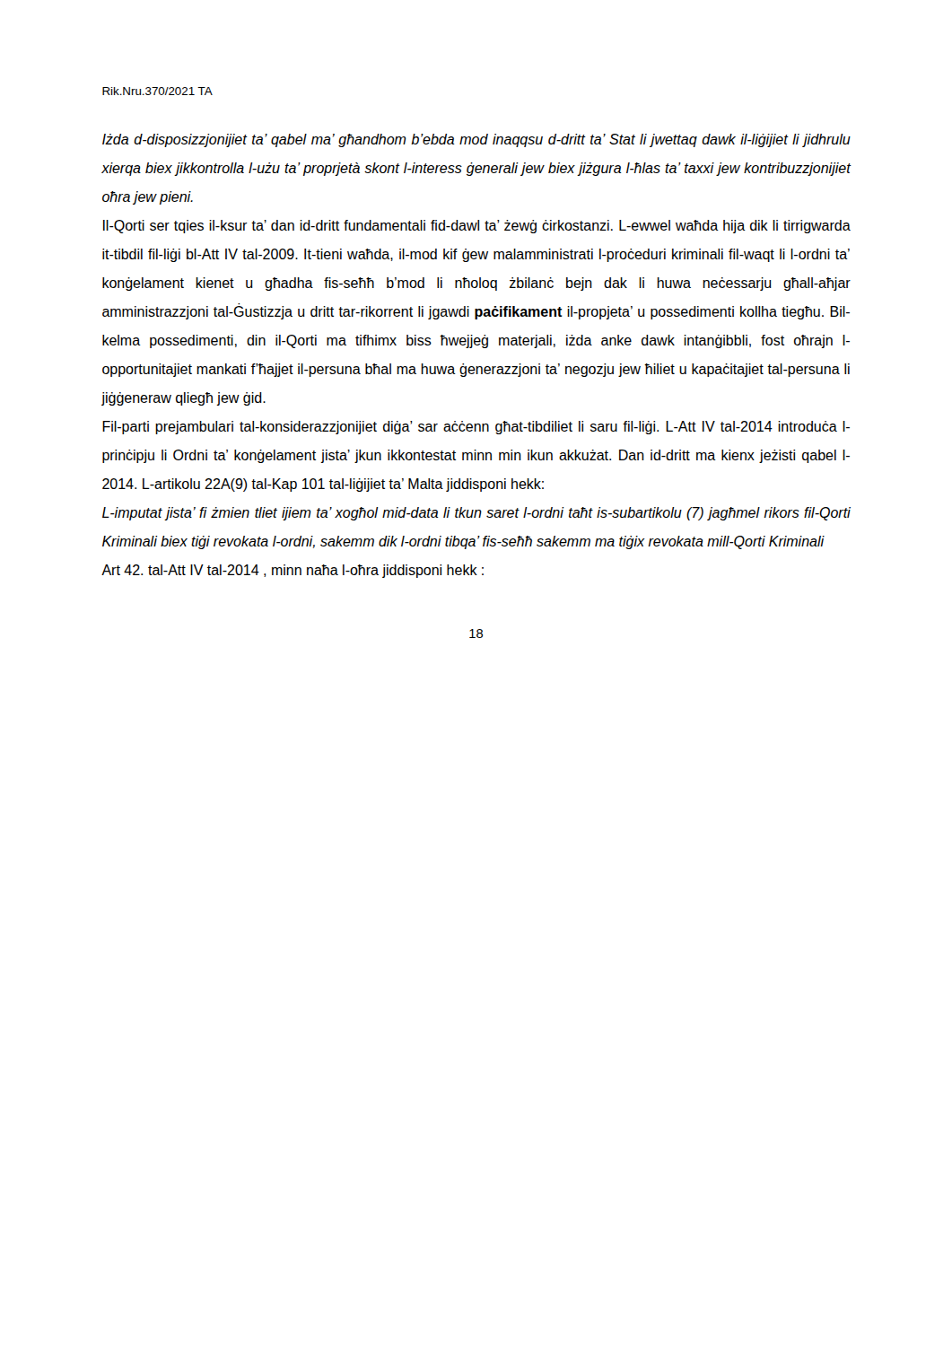Rik.Nru.370/2021 TA
Iżda d-disposizzjonijiet ta’ qabel ma’ għandhom b’ebda mod inaqqsu d-dritt ta’ Stat li jwettaq dawk il-liġijiet li jidhrulu xierqa biex jikkontrolla l-użu ta’ proprjetà skont l-interess ġenerali jew biex jiżgura l-ħlas ta’ taxxi jew kontribuzzjonijiet oħra jew pieni.
Il-Qorti ser tqies il-ksur ta’ dan id-dritt fundamentali fid-dawl ta’ żewġ ċirkostanzi. L-ewwel waħda hija dik li tirrigwarda it-tibdil fil-liġi bl-Att IV tal-2009. It-tieni waħda, il-mod kif ġew malamministrati l-proċeduri kriminali fil-waqt li l-ordni ta’ konġelament kienet u għadha fis-seħħ b’mod li nħoloq żbilanċ bejn dak li huwa neċessarju għall-aħjar amministrazzjoni tal-Ġustizzja u dritt tar-rikorrent li jgawdi paċifikament il-propjeta’ u possedimenti kollha tiegħu. Bil-kelma possedimenti, din il-Qorti ma tifhimx biss ħwejjeġ materjali, iżda anke dawk intanġibbli, fost oħrajn l-opportunitajiet mankati f’ħajjet il-persuna bħal ma huwa ġenerazzjoni ta’ negozju jew ħiliet u kapaċitajiet tal-persuna li jiġġeneraw qliegħ jew ġid.
Fil-parti prejambulari tal-konsiderazzjonijiet diġa’ sar aċċenn għat-tibdiliet li saru fil-liġi. L-Att IV tal-2014 introduċa l-prinċipju li Ordni ta’ konġelament jista’ jkun ikkontestat minn min ikun akkużat. Dan id-dritt ma kienx jeżisti qabel l-2014. L-artikolu 22A(9) tal-Kap 101 tal-liġijiet ta’ Malta jiddisponi hekk:
L-imputat jista’ fi żmien tliet ijiem ta’ xogħol mid-data li tkun saret l-ordni taħt is-subartikolu (7) jagħmel rikors fil-Qorti Kriminali biex tiġi revokata l-ordni, sakemm dik l-ordni tibqa’ fis-seħħ sakemm ma tiġix revokata mill-Qorti Kriminali
Art 42. tal-Att IV tal-2014 , minn naħa l-oħra jiddisponi hekk :
18